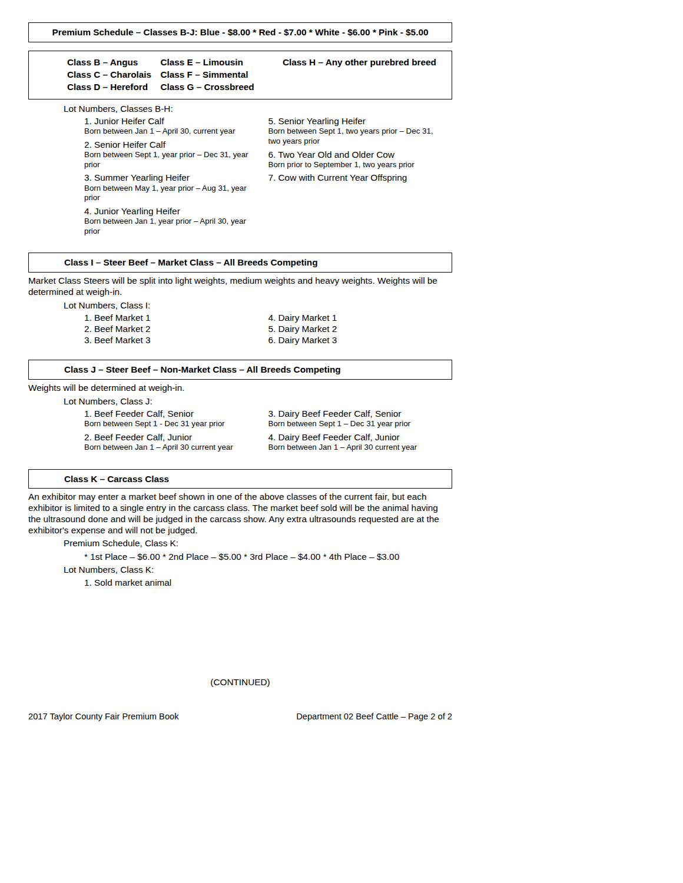Premium Schedule – Classes B-J: Blue - $8.00 * Red - $7.00 * White - $6.00 * Pink - $5.00
| Class B – Angus | Class E – Limousin | Class H – Any other purebred breed |
| Class C – Charolais | Class F – Simmental | |
| Class D – Hereford | Class G – Crossbreed | |
Lot Numbers, Classes B-H:
| 1. Junior Heifer Calf Born between Jan 1 – April 30, current year 2. Senior Heifer Calf Born between Sept 1, year prior – Dec 31, year prior 3. Summer Yearling Heifer Born between May 1, year prior – Aug 31, year prior 4. Junior Yearling Heifer Born between Jan 1, year prior – April 30, year prior | 5. Senior Yearling Heifer Born between Sept 1, two years prior – Dec 31, two years prior 6. Two Year Old and Older Cow Born prior to September 1, two years prior 7. Cow with Current Year Offspring |
Class I – Steer Beef – Market Class – All Breeds Competing
Market Class Steers will be split into light weights, medium weights and heavy weights. Weights will be determined at weigh-in.
Lot Numbers, Class I:
| 1. Beef Market 1 2. Beef Market 2 3. Beef Market 3 | 4. Dairy Market 1 5. Dairy Market 2 6. Dairy Market 3 |
Class J – Steer Beef – Non-Market Class – All Breeds Competing
Weights will be determined at weigh-in.
Lot Numbers, Class J:
| 1. Beef Feeder Calf, Senior Born between Sept 1 - Dec 31 year prior 2. Beef Feeder Calf, Junior Born between Jan 1 – April 30 current year | 3. Dairy Beef Feeder Calf, Senior Born between Sept 1 – Dec 31 year prior 4. Dairy Beef Feeder Calf, Junior Born between Jan 1 – April 30 current year |
Class K – Carcass Class
An exhibitor may enter a market beef shown in one of the above classes of the current fair, but each exhibitor is limited to a single entry in the carcass class. The market beef sold will be the animal having the ultrasound done and will be judged in the carcass show. Any extra ultrasounds requested are at the exhibitor's expense and will not be judged.
Premium Schedule, Class K:
* 1st Place – $6.00 * 2nd Place – $5.00 * 3rd Place – $4.00 * 4th Place – $3.00
Lot Numbers, Class K:
1. Sold market animal
(CONTINUED)
2017 Taylor County Fair Premium Book
Department 02 Beef Cattle – Page 2 of 2